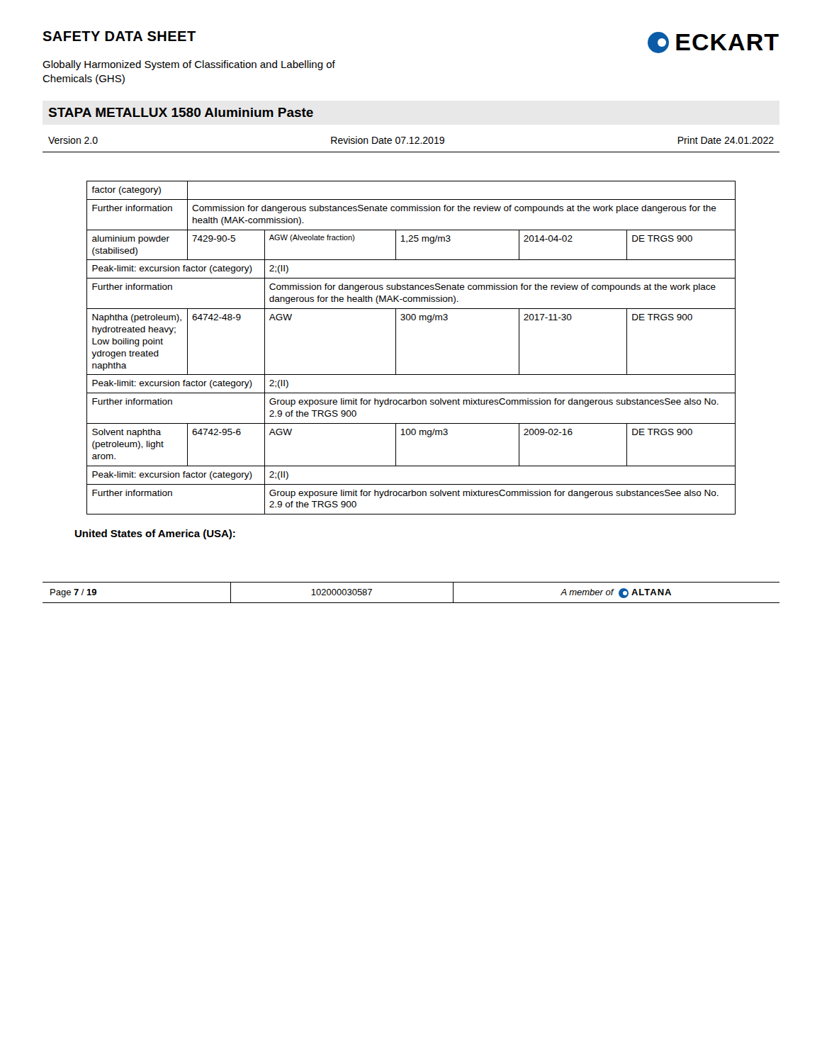SAFETY DATA SHEET
Globally Harmonized System of Classification and Labelling of
Chemicals (GHS)
ECKART
STAPA METALLUX 1580 Aluminium Paste
Version 2.0 Revision Date 07.12.2019 Print Date 24.01.2022
| factor (category) | |
| Further information | Commission for dangerous substancesSenate commission for the review of compounds at the work place dangerous for the health (MAK-commission). |
| aluminium powder (stabilised) | 7429-90-5 | AGW (Alveolate fraction) | 1,25 mg/m3 | 2014-04-02 | DE TRGS 900 |
| Peak-limit: excursion factor (category) | 2;(II) |
| Further information | Commission for dangerous substancesSenate commission for the review of compounds at the work place dangerous for the health (MAK-commission). |
| Naphtha (petroleum), hydrotreated heavy; Low boiling point ydrogen treated naphtha | 64742-48-9 | AGW | 300 mg/m3 | 2017-11-30 | DE TRGS 900 |
| Peak-limit: excursion factor (category) | 2;(II) |
| Further information | Group exposure limit for hydrocarbon solvent mixturesCommission for dangerous substancesSee also No. 2.9 of the TRGS 900 |
| Solvent naphtha (petroleum), light arom. | 64742-95-6 | AGW | 100 mg/m3 | 2009-02-16 | DE TRGS 900 |
| Peak-limit: excursion factor (category) | 2;(II) |
| Further information | Group exposure limit for hydrocarbon solvent mixturesCommission for dangerous substancesSee also No. 2.9 of the TRGS 900 |
United States of America (USA):
Page 7 / 19
102000030587
A member of ALTANA